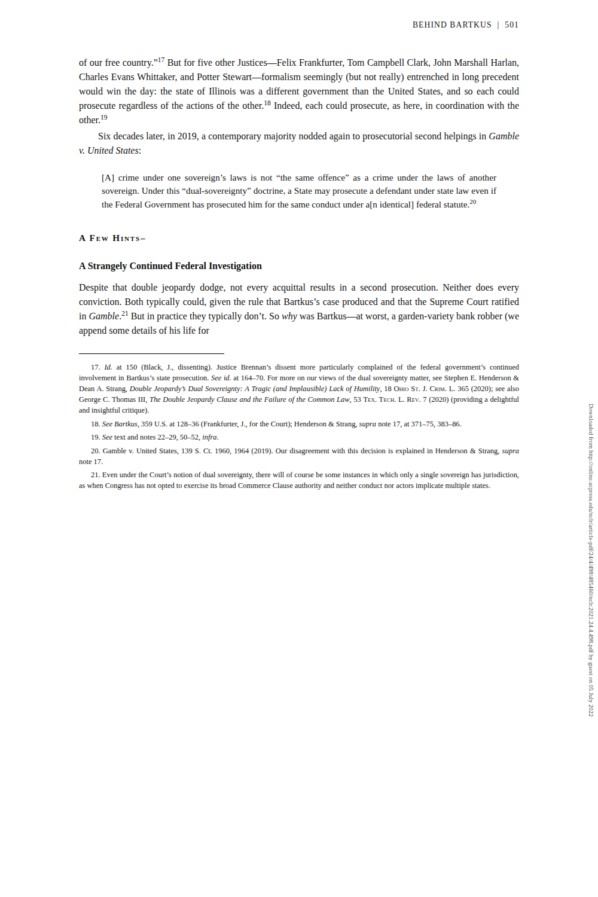BEHIND BARTKUS | 501
Downloaded from http://online.ucpress.edu/nclr/article-pdf/24/4/498/485460/nclr.2021.24.4.498.pdf by guest on 05 July 2022
of our free country.”17 But for five other Justices—Felix Frankfurter, Tom Campbell Clark, John Marshall Harlan, Charles Evans Whittaker, and Potter Stewart—formalism seemingly (but not really) entrenched in long precedent would win the day: the state of Illinois was a different government than the United States, and so each could prosecute regardless of the actions of the other.18 Indeed, each could prosecute, as here, in coordination with the other.19
Six decades later, in 2019, a contemporary majority nodded again to prosecutorial second helpings in Gamble v. United States:
[A] crime under one sovereign’s laws is not “the same offence” as a crime under the laws of another sovereign. Under this “dual-sovereignty” doctrine, a State may prosecute a defendant under state law even if the Federal Government has prosecuted him for the same conduct under a[n identical] federal statute.20
A Few Hints–
A Strangely Continued Federal Investigation
Despite that double jeopardy dodge, not every acquittal results in a second prosecution. Neither does every conviction. Both typically could, given the rule that Bartkus’s case produced and that the Supreme Court ratified in Gamble.21 But in practice they typically don’t. So why was Bartkus—at worst, a garden-variety bank robber (we append some details of his life for
17. Id. at 150 (Black, J., dissenting). Justice Brennan’s dissent more particularly complained of the federal government’s continued involvement in Bartkus’s state prosecution. See id. at 164–70. For more on our views of the dual sovereignty matter, see Stephen E. Henderson & Dean A. Strang, Double Jeopardy’s Dual Sovereignty: A Tragic (and Implausible) Lack of Humility, 18 Ohio St. J. Crim. L. 365 (2020); see also George C. Thomas III, The Double Jeopardy Clause and the Failure of the Common Law, 53 Tex. Tech. L. Rev. 7 (2020) (providing a delightful and insightful critique).
18. See Bartkus, 359 U.S. at 128–36 (Frankfurter, J., for the Court); Henderson & Strang, supra note 17, at 371–75, 383–86.
19. See text and notes 22–29, 50–52, infra.
20. Gamble v. United States, 139 S. Ct. 1960, 1964 (2019). Our disagreement with this decision is explained in Henderson & Strang, supra note 17.
21. Even under the Court’s notion of dual sovereignty, there will of course be some instances in which only a single sovereign has jurisdiction, as when Congress has not opted to exercise its broad Commerce Clause authority and neither conduct nor actors implicate multiple states.